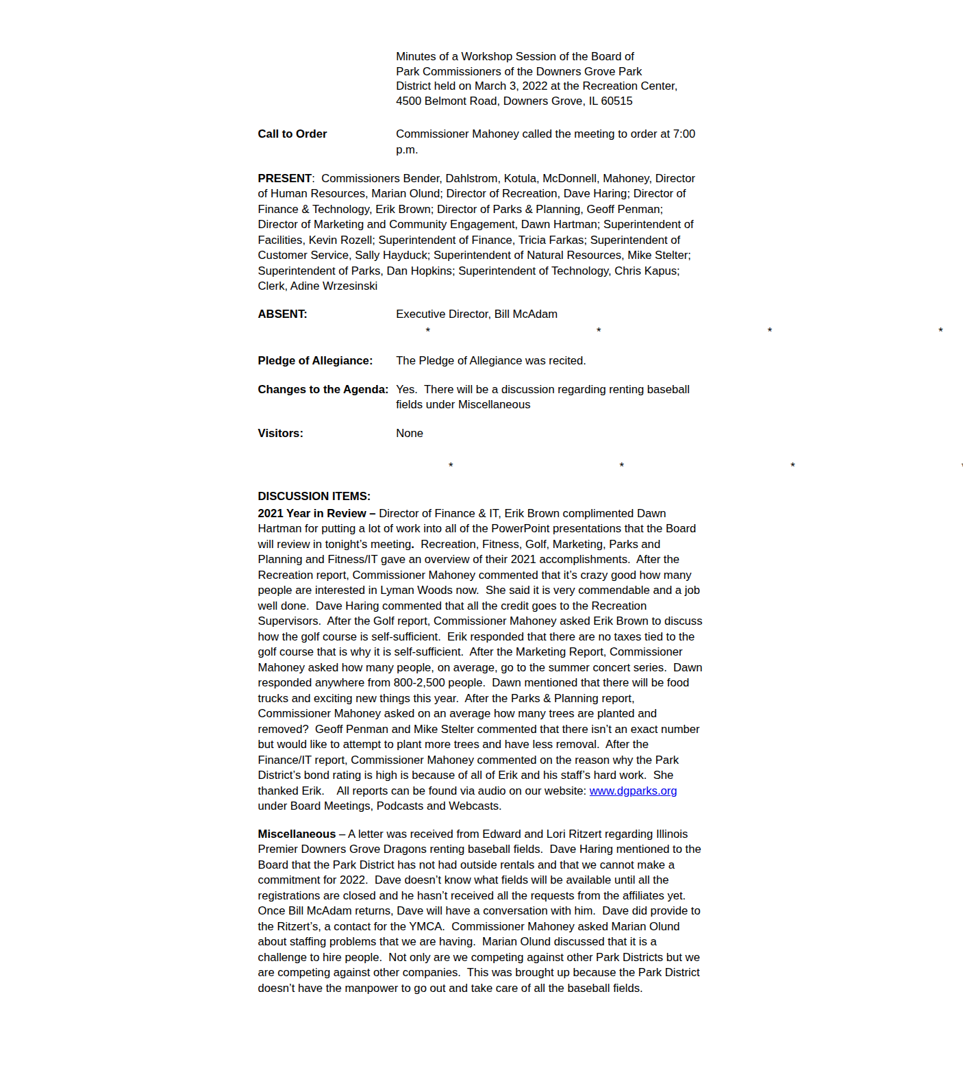Minutes of a Workshop Session of the Board of
Park Commissioners of the Downers Grove Park
District held on March 3, 2022 at the Recreation Center,
4500 Belmont Road, Downers Grove, IL 60515
Call to Order
Commissioner Mahoney called the meeting to order at 7:00 p.m.
PRESENT: Commissioners Bender, Dahlstrom, Kotula, McDonnell, Mahoney, Director of Human Resources, Marian Olund; Director of Recreation, Dave Haring; Director of Finance & Technology, Erik Brown; Director of Parks & Planning, Geoff Penman; Director of Marketing and Community Engagement, Dawn Hartman; Superintendent of Facilities, Kevin Rozell; Superintendent of Finance, Tricia Farkas; Superintendent of Customer Service, Sally Hayduck; Superintendent of Natural Resources, Mike Stelter; Superintendent of Parks, Dan Hopkins; Superintendent of Technology, Chris Kapus; Clerk, Adine Wrzesinski
ABSENT:
Executive Director, Bill McAdam
* * * *
Pledge of Allegiance:
The Pledge of Allegiance was recited.
Changes to the Agenda:
Yes. There will be a discussion regarding renting baseball fields under Miscellaneous
Visitors:
None
* * * *
Discussion Items:
2021 Year in Review – Director of Finance & IT, Erik Brown complimented Dawn Hartman for putting a lot of work into all of the PowerPoint presentations that the Board will review in tonight’s meeting. Recreation, Fitness, Golf, Marketing, Parks and Planning and Fitness/IT gave an overview of their 2021 accomplishments. After the Recreation report, Commissioner Mahoney commented that it’s crazy good how many people are interested in Lyman Woods now. She said it is very commendable and a job well done. Dave Haring commented that all the credit goes to the Recreation Supervisors. After the Golf report, Commissioner Mahoney asked Erik Brown to discuss how the golf course is self-sufficient. Erik responded that there are no taxes tied to the golf course that is why it is self-sufficient. After the Marketing Report, Commissioner Mahoney asked how many people, on average, go to the summer concert series. Dawn responded anywhere from 800-2,500 people. Dawn mentioned that there will be food trucks and exciting new things this year. After the Parks & Planning report, Commissioner Mahoney asked on an average how many trees are planted and removed? Geoff Penman and Mike Stelter commented that there isn’t an exact number but would like to attempt to plant more trees and have less removal. After the Finance/IT report, Commissioner Mahoney commented on the reason why the Park District’s bond rating is high is because of all of Erik and his staff’s hard work. She thanked Erik. All reports can be found via audio on our website: www.dgparks.org under Board Meetings, Podcasts and Webcasts.
Miscellaneous – A letter was received from Edward and Lori Ritzert regarding Illinois Premier Downers Grove Dragons renting baseball fields. Dave Haring mentioned to the Board that the Park District has not had outside rentals and that we cannot make a commitment for 2022. Dave doesn’t know what fields will be available until all the registrations are closed and he hasn’t received all the requests from the affiliates yet. Once Bill McAdam returns, Dave will have a conversation with him. Dave did provide to the Ritzert’s, a contact for the YMCA. Commissioner Mahoney asked Marian Olund about staffing problems that we are having. Marian Olund discussed that it is a challenge to hire people. Not only are we competing against other Park Districts but we are competing against other companies. This was brought up because the Park District doesn’t have the manpower to go out and take care of all the baseball fields.